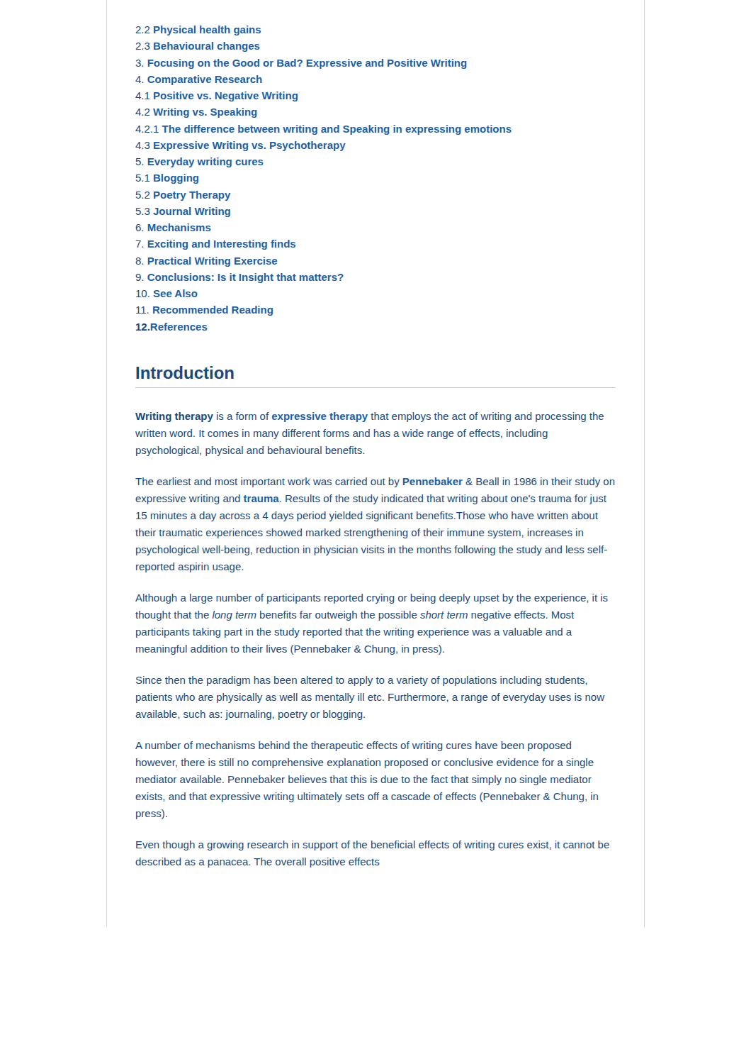2.2 Physical health gains
2.3 Behavioural changes
3. Focusing on the Good or Bad? Expressive and Positive Writing
4. Comparative Research
4.1 Positive vs. Negative Writing
4.2 Writing vs. Speaking
4.2.1 The difference between writing and Speaking in expressing emotions
4.3 Expressive Writing vs. Psychotherapy
5. Everyday writing cures
5.1 Blogging
5.2 Poetry Therapy
5.3 Journal Writing
6. Mechanisms
7. Exciting and Interesting finds
8. Practical Writing Exercise
9. Conclusions: Is it Insight that matters?
10. See Also
11. Recommended Reading
12. References
Introduction
Writing therapy is a form of expressive therapy that employs the act of writing and processing the written word. It comes in many different forms and has a wide range of effects, including psychological, physical and behavioural benefits.
The earliest and most important work was carried out by Pennebaker & Beall in 1986 in their study on expressive writing and trauma. Results of the study indicated that writing about one's trauma for just 15 minutes a day across a 4 days period yielded significant benefits.Those who have written about their traumatic experiences showed marked strengthening of their immune system, increases in psychological well-being, reduction in physician visits in the months following the study and less self-reported aspirin usage.
Although a large number of participants reported crying or being deeply upset by the experience, it is thought that the long term benefits far outweigh the possible short term negative effects. Most participants taking part in the study reported that the writing experience was a valuable and a meaningful addition to their lives (Pennebaker & Chung, in press).
Since then the paradigm has been altered to apply to a variety of populations including students, patients who are physically as well as mentally ill etc. Furthermore, a range of everyday uses is now available, such as: journaling, poetry or blogging.
A number of mechanisms behind the therapeutic effects of writing cures have been proposed however, there is still no comprehensive explanation proposed or conclusive evidence for a single mediator available. Pennebaker believes that this is due to the fact that simply no single mediator exists, and that expressive writing ultimately sets off a cascade of effects (Pennebaker & Chung, in press).
Even though a growing research in support of the beneficial effects of writing cures exist, it cannot be described as a panacea. The overall positive effects